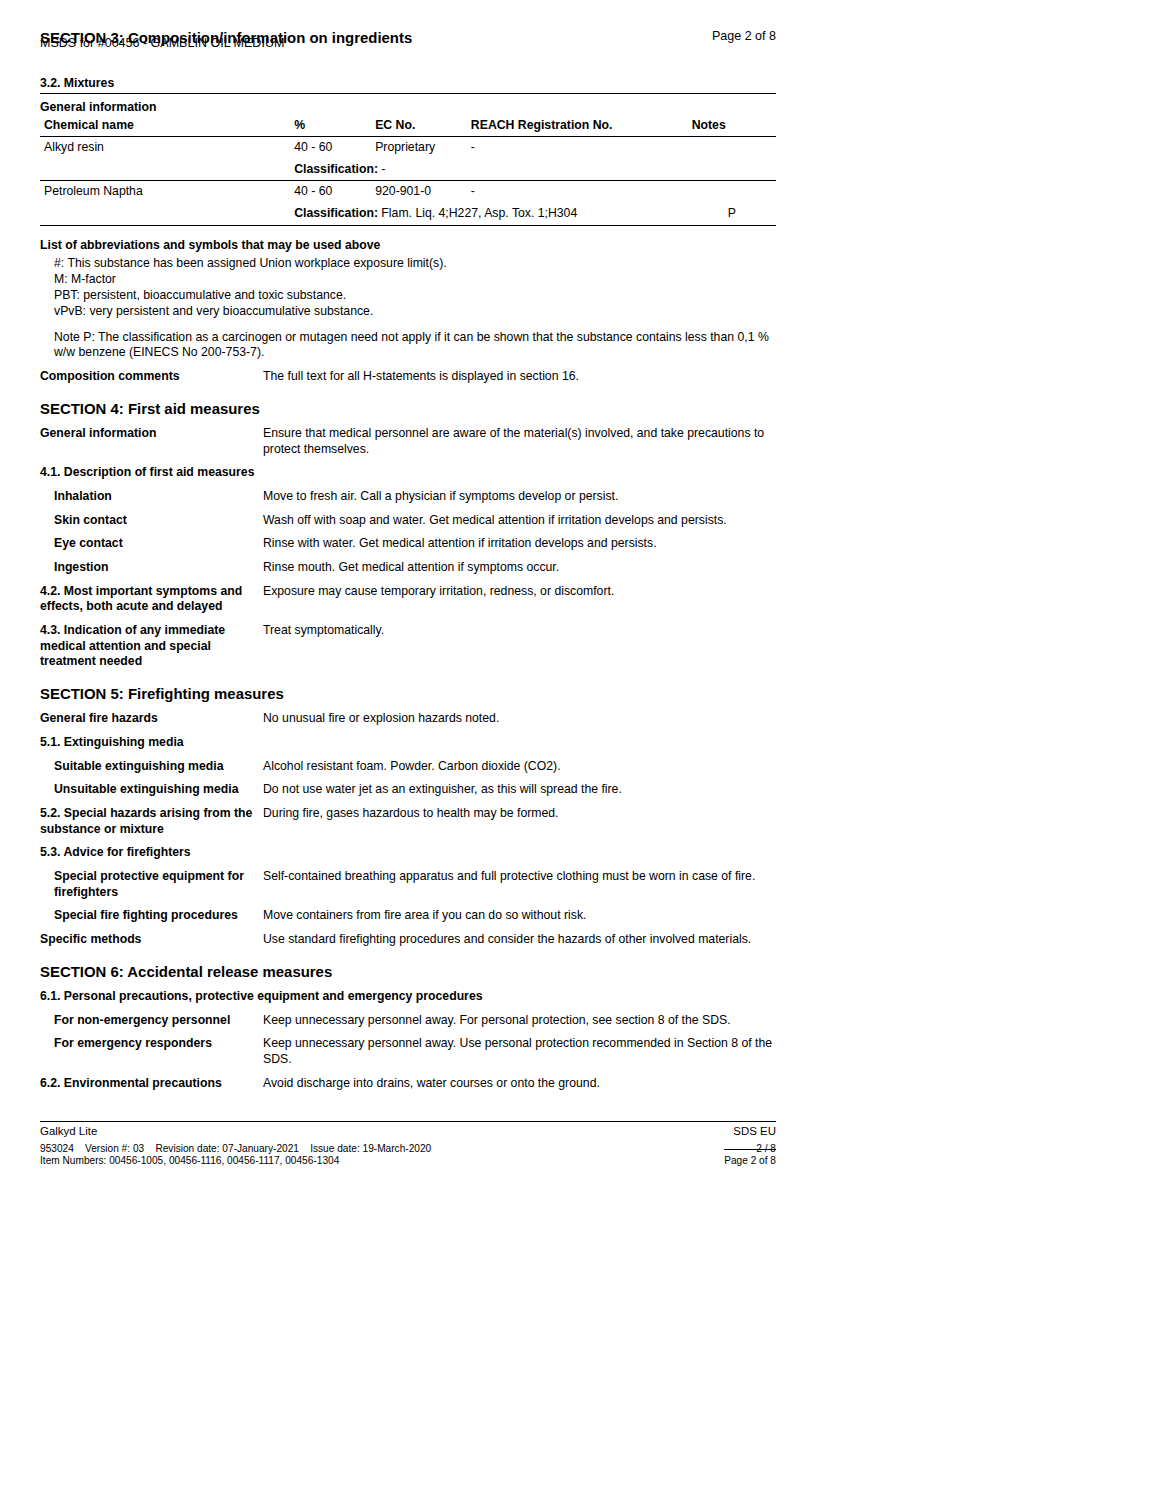SECTION 3: Composition/information on ingredients
MSDS for #00456 - GAMBLIN OIL MEDIUM
Page 2 of 8
3.2. Mixtures
General information
| Chemical name | % | EC No. | REACH Registration No. | Notes |
| --- | --- | --- | --- | --- |
| Alkyd resin | 40 - 60 | Proprietary | - | |
| | Classification: - | |
| Petroleum Naptha | 40 - 60 | 920-901-0 | - | |
| | Classification: Flam. Liq. 4;H227, Asp. Tox. 1;H304 | P |
List of abbreviations and symbols that may be used above
#: This substance has been assigned Union workplace exposure limit(s).
M: M-factor
PBT: persistent, bioaccumulative and toxic substance.
vPvB: very persistent and very bioaccumulative substance.
Note P: The classification as a carcinogen or mutagen need not apply if it can be shown that the substance contains less than 0,1 % w/w benzene (EINECS No 200-753-7).
Composition comments
The full text for all H-statements is displayed in section 16.
SECTION 4: First aid measures
General information
Ensure that medical personnel are aware of the material(s) involved, and take precautions to protect themselves.
4.1. Description of first aid measures
Inhalation
Move to fresh air. Call a physician if symptoms develop or persist.
Skin contact
Wash off with soap and water. Get medical attention if irritation develops and persists.
Eye contact
Rinse with water. Get medical attention if irritation develops and persists.
Ingestion
Rinse mouth. Get medical attention if symptoms occur.
4.2. Most important symptoms and effects, both acute and delayed
Exposure may cause temporary irritation, redness, or discomfort.
4.3. Indication of any immediate medical attention and special treatment needed
Treat symptomatically.
SECTION 5: Firefighting measures
General fire hazards
No unusual fire or explosion hazards noted.
5.1. Extinguishing media
Suitable extinguishing media
Alcohol resistant foam. Powder. Carbon dioxide (CO2).
Unsuitable extinguishing media
Do not use water jet as an extinguisher, as this will spread the fire.
5.2. Special hazards arising from the substance or mixture
During fire, gases hazardous to health may be formed.
5.3. Advice for firefighters
Special protective equipment for firefighters
Self-contained breathing apparatus and full protective clothing must be worn in case of fire.
Special fire fighting procedures
Move containers from fire area if you can do so without risk.
Specific methods
Use standard firefighting procedures and consider the hazards of other involved materials.
SECTION 6: Accidental release measures
6.1. Personal precautions, protective equipment and emergency procedures
For non-emergency personnel
Keep unnecessary personnel away. For personal protection, see section 8 of the SDS.
For emergency responders
Keep unnecessary personnel away. Use personal protection recommended in Section 8 of the SDS.
6.2. Environmental precautions
Avoid discharge into drains, water courses or onto the ground.
Galkyd Lite
SDS EU
953024 Version #: 03 Revision date: 07-January-2021 Issue date: 19-March-2020
Item Numbers: 00456-1005, 00456-1116, 00456-1117, 00456-1304
2 / 8
Page 2 of 8